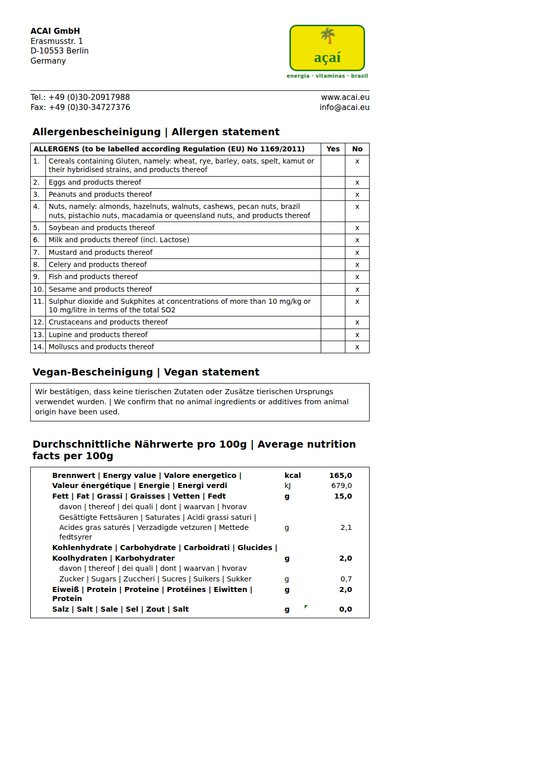ACAI GmbH
Erasmusstr. 1
D-10553 Berlin
Germany
🌴
açaí
energia · vitaminas · brasil
Tel.: +49 (0)30-20917988 Fax: +49 (0)30-34727376
www.acai.eu info@acai.eu
Allergenbescheinigung | Allergen statement
| ALLERGENS (to be labelled according Regulation (EU) No 1169/2011) | Yes | No |
| --- | --- | --- |
| 1. | Cereals containing Gluten, namely: wheat, rye, barley, oats, spelt, kamut or their hybridised strains, and products thereof | | x |
| 2. | Eggs and products thereof | | x |
| 3. | Peanuts and products thereof | | x |
| 4. | Nuts, namely: almonds, hazelnuts, walnuts, cashews, pecan nuts, brazil nuts, pistachio nuts, macadamia or queensland nuts, and products thereof | | x |
| 5. | Soybean and products thereof | | x |
| 6. | Milk and products thereof (incl. Lactose) | | x |
| 7. | Mustard and products thereof | | x |
| 8. | Celery and products thereof | | x |
| 9. | Fish and products thereof | | x |
| 10. | Sesame and products thereof | | x |
| 11. | Sulphur dioxide and Sukphites at concentrations of more than 10 mg/kg or 10 mg/litre in terms of the total SO2 | | x |
| 12. | Crustaceans and products thereof | | x |
| 13. | Lupine and products thereof | | x |
| 14. | Molluscs and products thereof | | x |
Vegan-Bescheinigung | Vegan statement
Wir bestätigen, dass keine tierischen Zutaten oder Zusätze tierischen Ursprungs verwendet wurden. | We confirm that no animal ingredients or additives from animal origin have been used.
Durchschnittliche Nährwerte pro 100g | Average nutrition facts per 100g
| Brennwert / Energy value / Valore energetico / | kcal | 165,0 |
| Valeur énergétique / Energie / Energi verdi | kJ | 679,0 |
| Fett / Fat / Grassi / Graisses / Vetten / Fedt | g | 15,0 |
| davon / thereof / dei quali / dont / waarvan / hvorav | | |
| Gesättigte Fettsäuren / Saturates / Acidi grassi saturi / | | |
| Acides gras saturés / Verzadigde vetzuren / Mettede fedtsyrer | g | 2,1 |
| Kohlenhydrate / Carbohydrate / Carboidrati / Glucides / | | |
| Koolhydraten / Karbohydrater | g | 2,0 |
| davon / thereof / dei quali / dont / waarvan / hvorav | | |
| Zucker / Sugars / Zuccheri / Sucres / Suikers / Sukker | g | 0,7 |
| Eiweiß / Protein / Proteine / Protéines / Eiwitten / Protein | g | 2,0 |
| Salz / Salt / Sale / Sel / Zout / Salt | g | 0,0 |